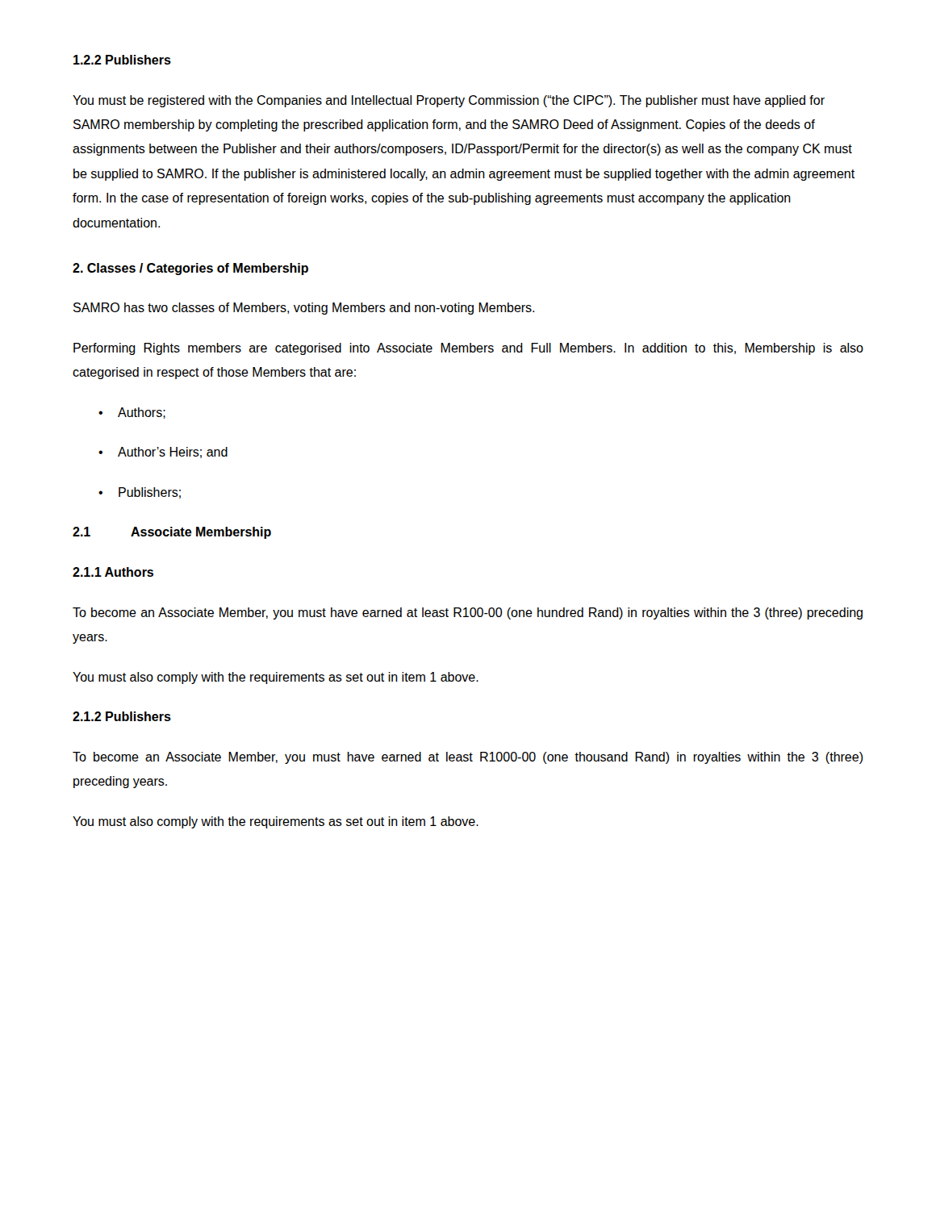1.2.2 Publishers
You must be registered with the Companies and Intellectual Property Commission (“the CIPC”). The publisher must have applied for SAMRO membership by completing the prescribed application form, and the SAMRO Deed of Assignment. Copies of the deeds of assignments between the Publisher and their authors/composers, ID/Passport/Permit for the director(s) as well as the company CK must be supplied to SAMRO. If the publisher is administered locally, an admin agreement must be supplied together with the admin agreement form. In the case of representation of foreign works, copies of the sub-publishing agreements must accompany the application documentation.
2. Classes / Categories of Membership
SAMRO has two classes of Members, voting Members and non-voting Members.
Performing Rights members are categorised into Associate Members and Full Members. In addition to this, Membership is also categorised in respect of those Members that are:
Authors;
Author’s Heirs; and
Publishers;
2.1 Associate Membership
2.1.1 Authors
To become an Associate Member, you must have earned at least R100-00 (one hundred Rand) in royalties within the 3 (three) preceding years.
You must also comply with the requirements as set out in item 1 above.
2.1.2 Publishers
To become an Associate Member, you must have earned at least R1000-00 (one thousand Rand) in royalties within the 3 (three) preceding years.
You must also comply with the requirements as set out in item 1 above.